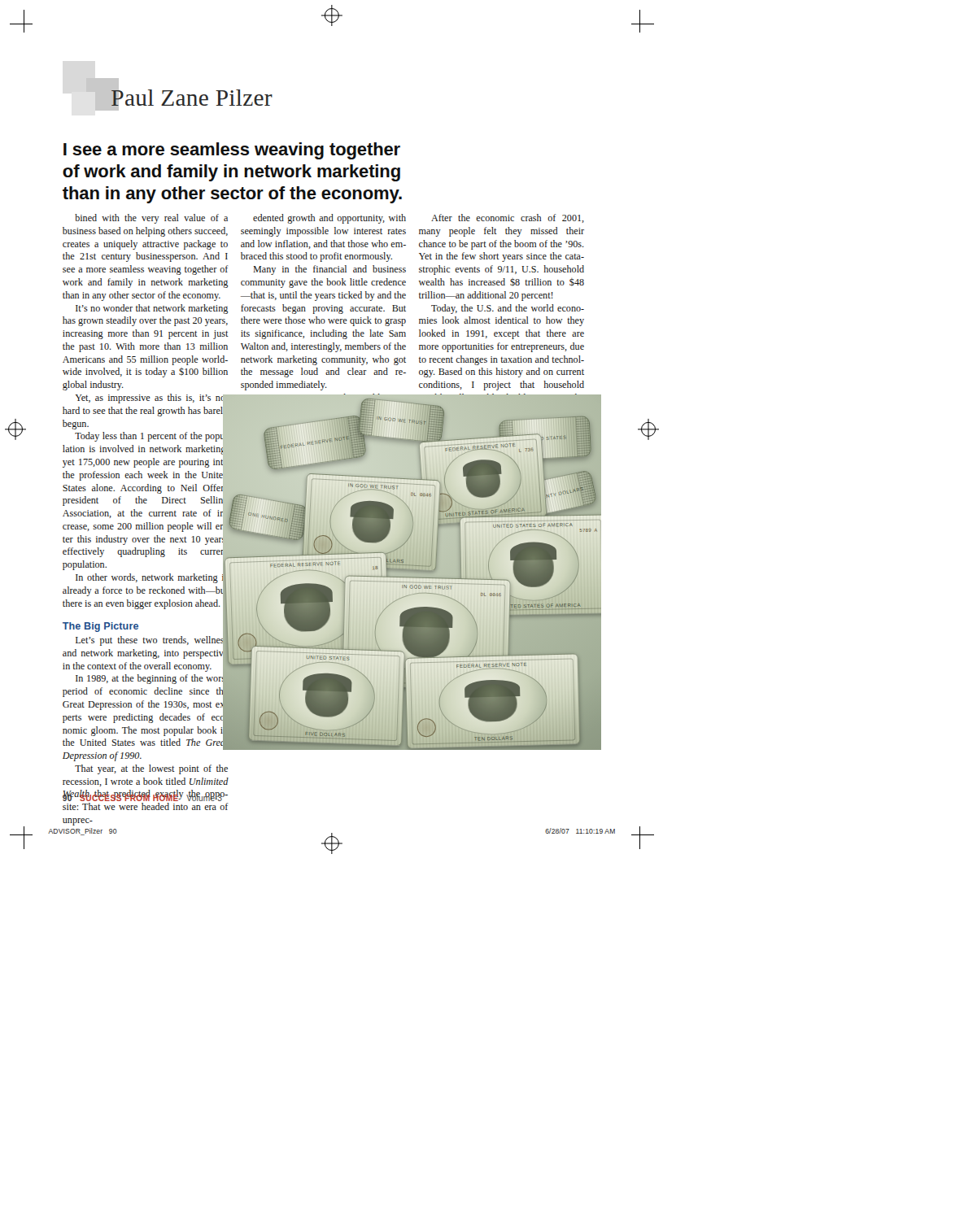Paul Zane Pilzer
I see a more seamless weaving together of work and family in network marketing than in any other sector of the economy.
bined with the very real value of a business based on helping others succeed, creates a uniquely attractive package to the 21st century businessperson. And I see a more seamless weaving together of work and family in network marketing than in any other sector of the economy.
It’s no wonder that network marketing has grown steadily over the past 20 years, increasing more than 91 percent in just the past 10. With more than 13 million Americans and 55 million people worldwide involved, it is today a $100 billion global industry.
Yet, as impressive as this is, it’s not hard to see that the real growth has barely begun.
Today less than 1 percent of the population is involved in network marketing, yet 175,000 new people are pouring into the profession each week in the United States alone. According to Neil Offen, president of the Direct Selling Association, at the current rate of increase, some 200 million people will enter this industry over the next 10 years, effectively quadrupling its current population.
In other words, network marketing is already a force to be reckoned with—but there is an even bigger explosion ahead.
The Big Picture
Let’s put these two trends, wellness and network marketing, into perspective in the context of the overall economy.
In 1989, at the beginning of the worst period of economic decline since the Great Depression of the 1930s, most experts were predicting decades of economic gloom. The most popular book in the United States was titled The Great Depression of 1990.
That year, at the lowest point of the recession, I wrote a book titled Unlimited Wealth that predicted exactly the opposite: That we were headed into an era of unprec-
edented growth and opportunity, with seemingly impossible low interest rates and low inflation, and that those who embraced this stood to profit enormously.
Many in the financial and business community gave the book little credence—that is, until the years ticked by and the forecasts began proving accurate. But there were those who were quick to grasp its significance, including the late Sam Walton and, interestingly, members of the network marketing community, who got the message loud and clear and responded immediately.
From 1991 to 2001, the world economy doubled in size, enjoying the highest growth rates ever recorded with the lowest interest rates and low inflation.
In the United States, household wealth tripled, growing from $13 trillion in 1991 to more than $40 trillion in 2001. Over the same 10 years, the number of U.S. millionaires doubled, jumping from 3.6 million in 1991 to 7.2 million in 2001.
After the economic crash of 2001, many people felt they missed their chance to be part of the boom of the ’90s. Yet in the few short years since the catastrophic events of 9/11, U.S. household wealth has increased $8 trillion to $48 trillion—an additional 20 percent!
Today, the U.S. and the world economies look almost identical to how they looked in 1991, except that there are more opportunities for entrepreneurs, due to recent changes in taxation and technology. Based on this history and on current conditions, I project that household wealth will roughly double again in the next 10 years, reaching the $100 trillion mark by 2016.
This is a fairly conservative projection; after all, this is only a doubling of the U.S. household wealth over the next decade, a figure that more than tripled during the 1990s. What is more startling than that sheer growth is the nature of that growth—because in the
course of adding another $52 trillion in
household wealth we will also see
the creation of more than 10 million new millionaires!
FEDERAL RESERVE NOTE
IN GOD WE TRUST
UNITED STATES
ONE HUNDRED
TWENTY DOLLARS
FEDERAL RESERVE NOTE L 736 UNITED STATES OF AMERICA
IN GOD WE TRUST DL 0046 ONE HUNDRED DOLLARS
UNITED STATES OF AMERICA 5789 A THE UNITED STATES OF AMERICA
FEDERAL RESERVE NOTE 18 FIVE DOLLARS
IN GOD WE TRUST DL 0046 TEN DOLLARS
UNITED STATES FIVE DOLLARS
FEDERAL RESERVE NOTE TEN DOLLARS
90 SUCCESS FROM HOME Volume 3
ADVISOR_Pilzer 90
6/28/07 11:10:19 AM